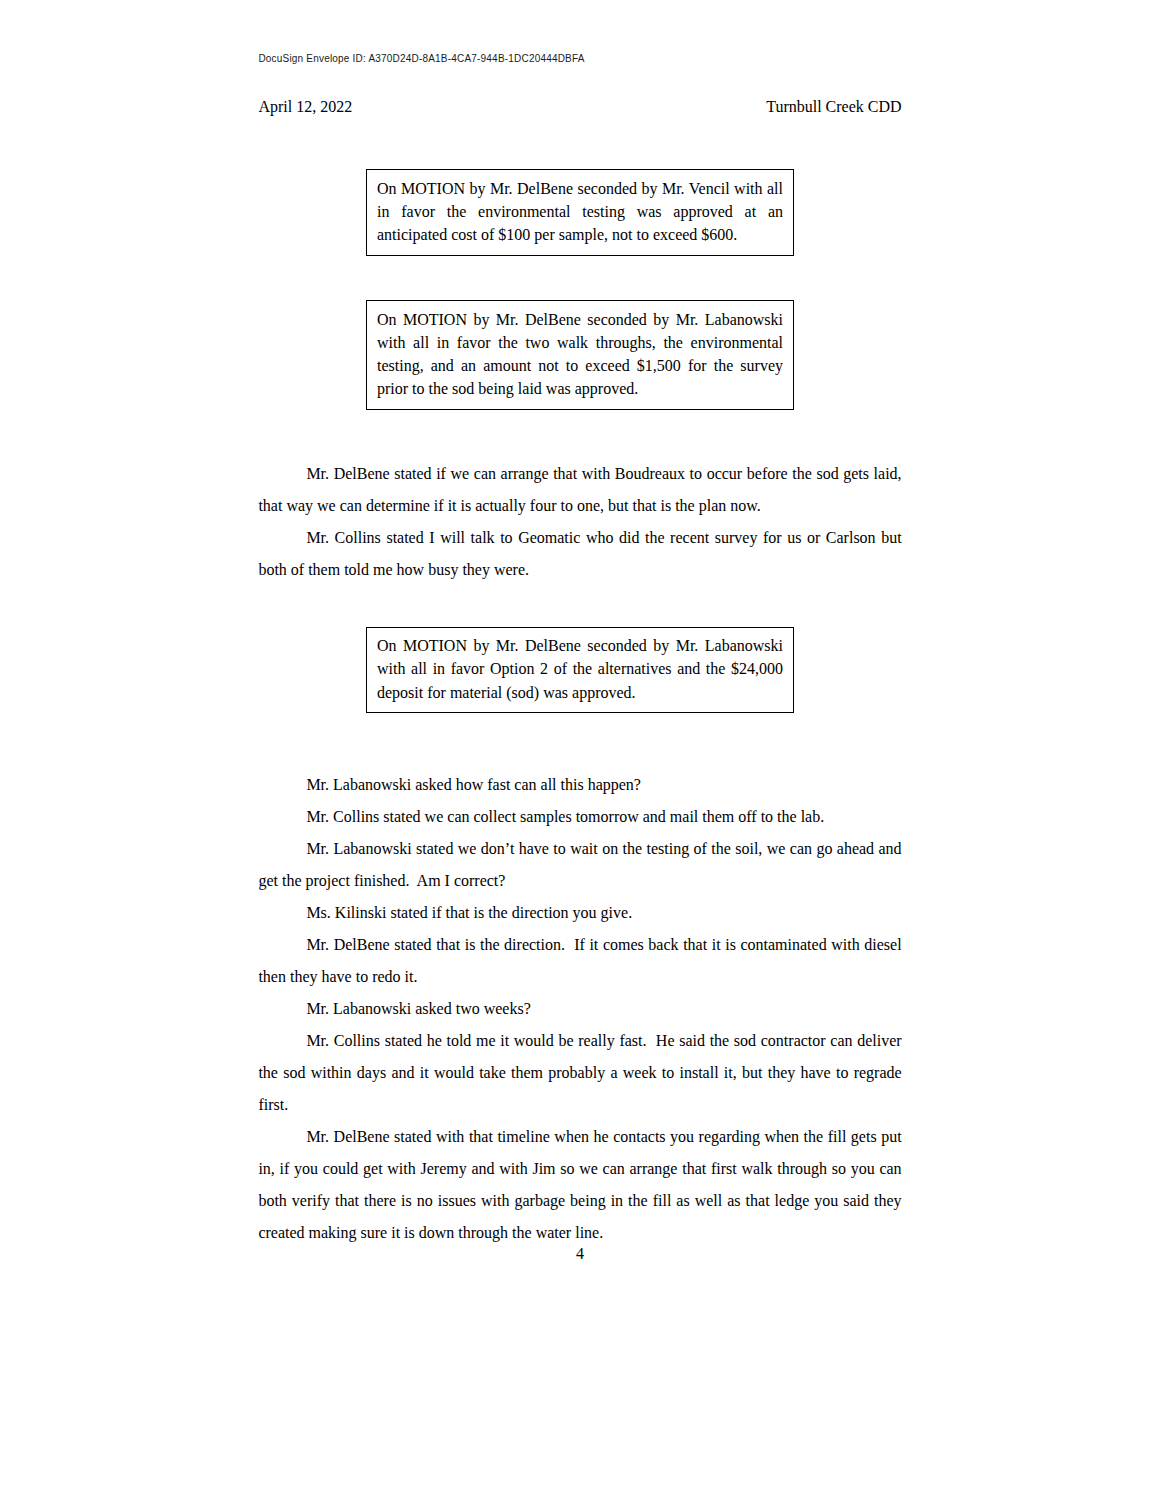DocuSign Envelope ID: A370D24D-8A1B-4CA7-944B-1DC20444DBFA
April 12, 2022 Turnbull Creek CDD
On MOTION by Mr. DelBene seconded by Mr. Vencil with all in favor the environmental testing was approved at an anticipated cost of $100 per sample, not to exceed $600.
On MOTION by Mr. DelBene seconded by Mr. Labanowski with all in favor the two walk throughs, the environmental testing, and an amount not to exceed $1,500 for the survey prior to the sod being laid was approved.
Mr. DelBene stated if we can arrange that with Boudreaux to occur before the sod gets laid, that way we can determine if it is actually four to one, but that is the plan now.
Mr. Collins stated I will talk to Geomatic who did the recent survey for us or Carlson but both of them told me how busy they were.
On MOTION by Mr. DelBene seconded by Mr. Labanowski with all in favor Option 2 of the alternatives and the $24,000 deposit for material (sod) was approved.
Mr. Labanowski asked how fast can all this happen?
Mr. Collins stated we can collect samples tomorrow and mail them off to the lab.
Mr. Labanowski stated we don’t have to wait on the testing of the soil, we can go ahead and get the project finished. Am I correct?
Ms. Kilinski stated if that is the direction you give.
Mr. DelBene stated that is the direction. If it comes back that it is contaminated with diesel then they have to redo it.
Mr. Labanowski asked two weeks?
Mr. Collins stated he told me it would be really fast. He said the sod contractor can deliver the sod within days and it would take them probably a week to install it, but they have to regrade first.
Mr. DelBene stated with that timeline when he contacts you regarding when the fill gets put in, if you could get with Jeremy and with Jim so we can arrange that first walk through so you can both verify that there is no issues with garbage being in the fill as well as that ledge you said they created making sure it is down through the water line.
4